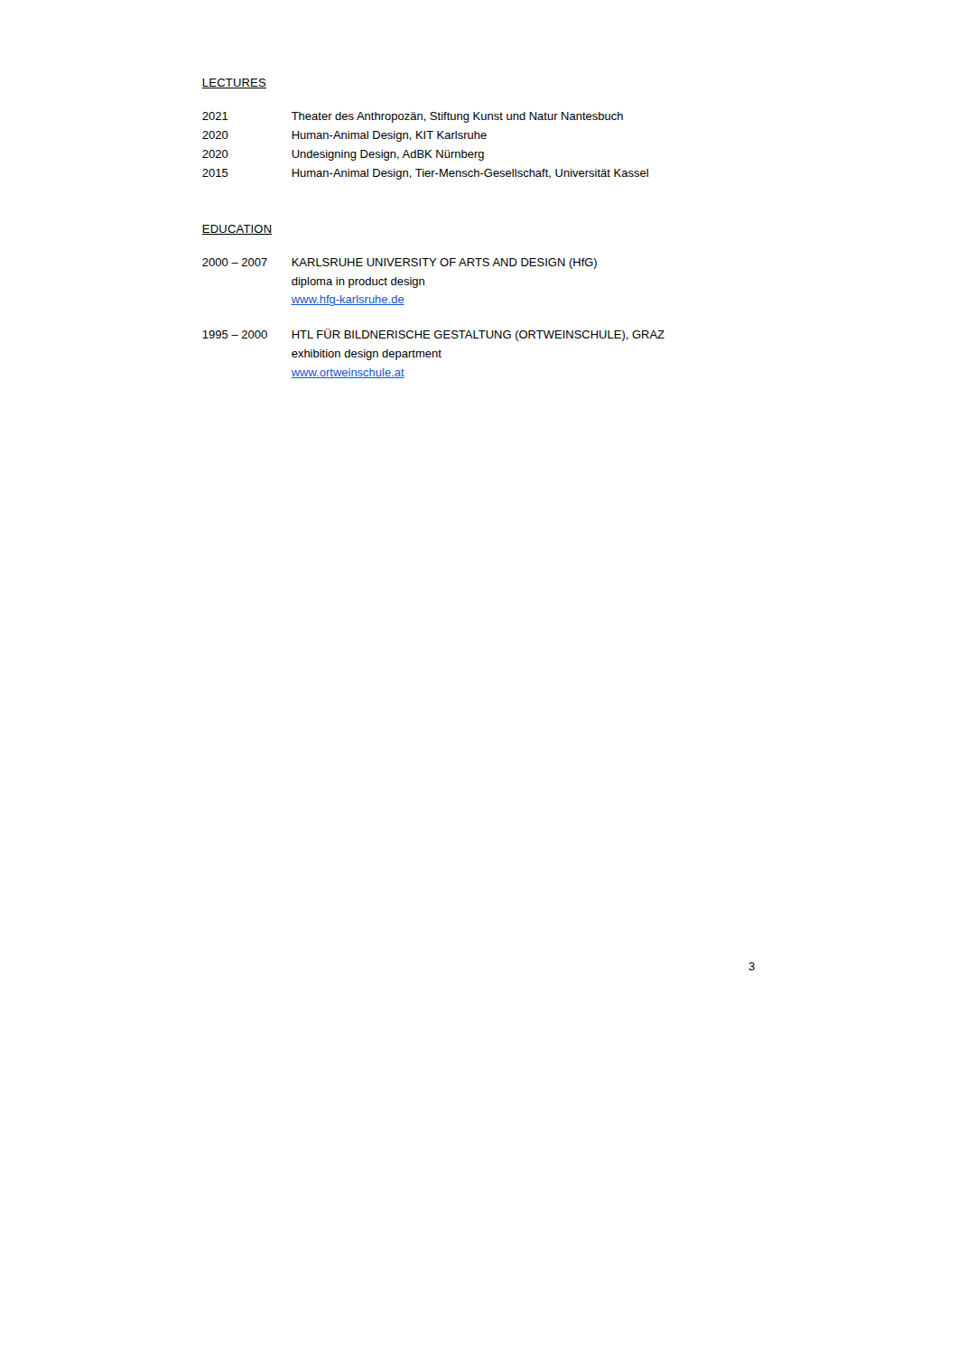LECTURES
| 2021 | Theater des Anthropozän, Stiftung Kunst und Natur Nantesbuch |
| 2020 | Human-Animal Design, KIT Karlsruhe |
| 2020 | Undesigning Design, AdBK Nürnberg |
| 2015 | Human-Animal Design, Tier-Mensch-Gesellschaft, Universität Kassel |
EDUCATION
| 2000 – 2007 | KARLSRUHE UNIVERSITY OF ARTS AND DESIGN (HfG) |
| | diploma in product design |
| | www.hfg-karlsruhe.de |
| 1995 – 2000 | HTL FÜR BILDNERISCHE GESTALTUNG (ORTWEINSCHULE), GRAZ |
| | exhibition design department |
| | www.ortweinschule.at |
3